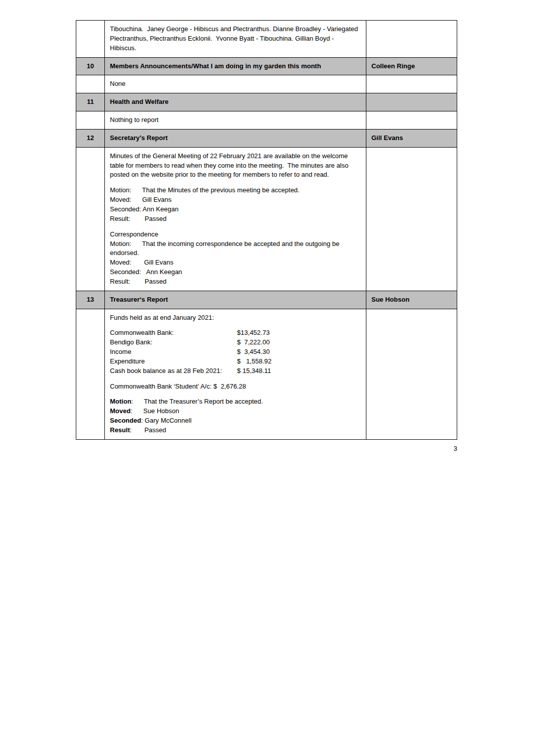| | Tibouchina. Janey George - Hibiscus and Plectranthus. Dianne Broadley - Variegated Plectranthus, Plectranthus Ecklonii. Yvonne Byatt - Tibouchina. Gillian Boyd - Hibiscus. | |
| 10 | Members Announcements/What I am doing in my garden this month | Colleen Ringe |
| | None | |
| 11 | Health and Welfare | |
| | Nothing to report | |
| 12 | Secretary’s Report | Gill Evans |
| | Minutes of the General Meeting of 22 February 2021 are available on the welcome table for members to read when they come into the meeting. The minutes are also posted on the website prior to the meeting for members to refer to and read. Motion: That the Minutes of the previous meeting be accepted. Moved: Gill Evans Seconded: Ann Keegan Result: Passed Correspondence Motion: That the incoming correspondence be accepted and the outgoing be endorsed. Moved: Gill Evans Seconded: Ann Keegan Result: Passed | |
| 13 | Treasurer‘s Report | Sue Hobson |
| | Funds held as at end January 2021: / Commonwealth Bank: / $13,452.73 / / Bendigo Bank: / $ 7,222.00 / / Income / $ 3,454.30 / / Expenditure / $ 1,558.92 / / Cash book balance as at 28 Feb 2021: / $ 15,348.11 / Commonwealth Bank ‘Student’ A/c: $ 2,676.28 Motion : That the Treasurer’s Report be accepted. Moved : Sue Hobson Seconded : Gary McConnell Result : Passed | |
3